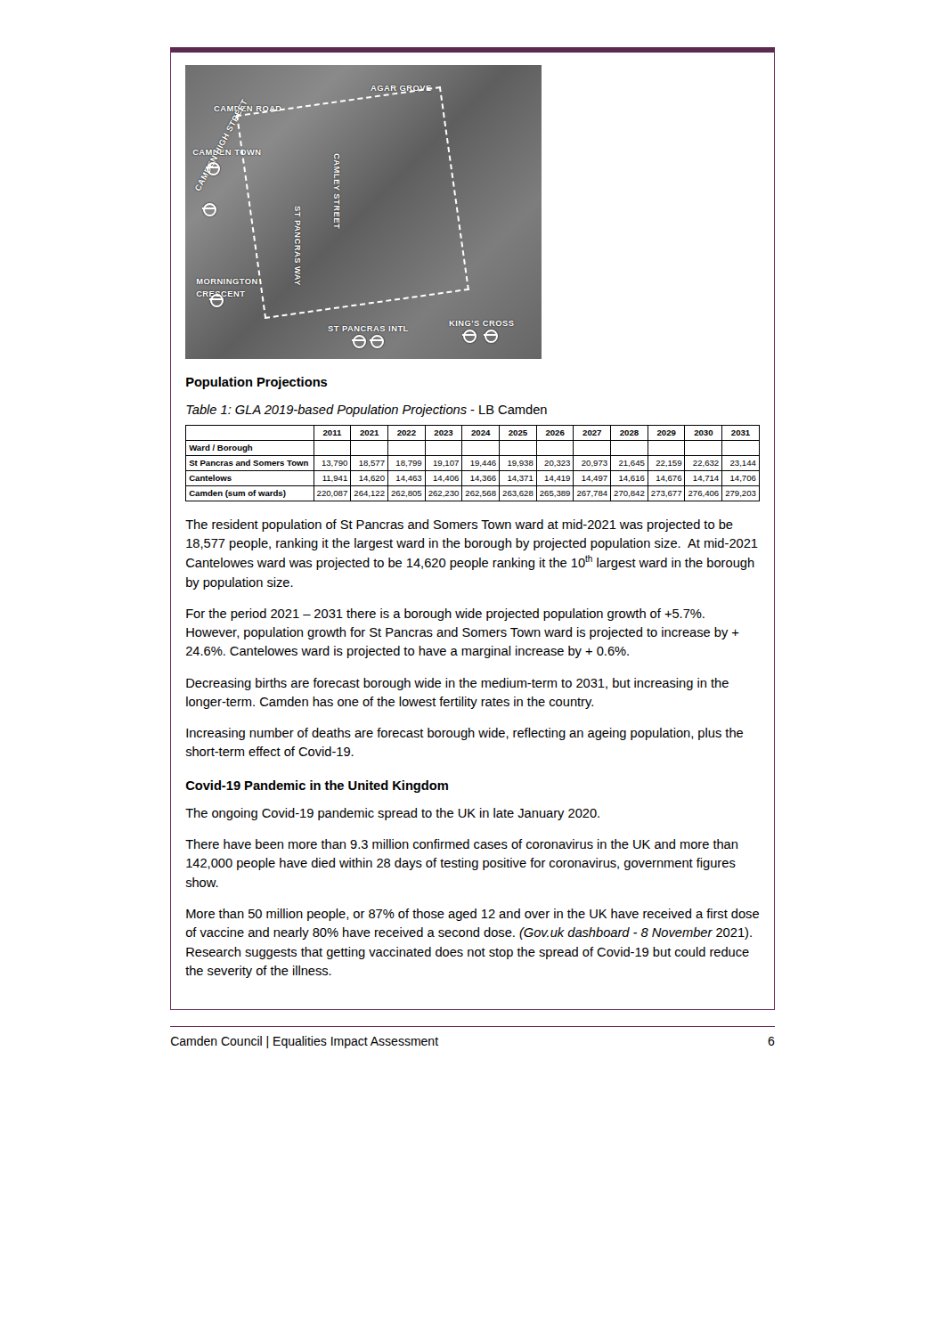AGAR GROVE CAMDEN ROAD CAMDEN TOWN CAMLEY STREET CAMDEN HIGH STREET ST PANCRAS WAY MORNINGTON
CRESCENT ST PANCRAS INTL KING'S CROSS
Population Projections
Table 1: GLA 2019-based Population Projections - LB Camden
| | 2011 | 2021 | 2022 | 2023 | 2024 | 2025 | 2026 | 2027 | 2028 | 2029 | 2030 | 2031 |
| --- | --- | --- | --- | --- | --- | --- | --- | --- | --- | --- | --- | --- |
| Ward / Borough | | | | | | | | | | | | |
| St Pancras and Somers Town | 13,790 | 18,577 | 18,799 | 19,107 | 19,446 | 19,938 | 20,323 | 20,973 | 21,645 | 22,159 | 22,632 | 23,144 |
| Cantelows | 11,941 | 14,620 | 14,463 | 14,406 | 14,366 | 14,371 | 14,419 | 14,497 | 14,616 | 14,676 | 14,714 | 14,706 |
| Camden (sum of wards) | 220,087 | 264,122 | 262,805 | 262,230 | 262,568 | 263,628 | 265,389 | 267,784 | 270,842 | 273,677 | 276,406 | 279,203 |
The resident population of St Pancras and Somers Town ward at mid-2021 was projected to be 18,577 people, ranking it the largest ward in the borough by projected population size. At mid-2021 Cantelowes ward was projected to be 14,620 people ranking it the 10th largest ward in the borough by population size.
For the period 2021 – 2031 there is a borough wide projected population growth of +5.7%. However, population growth for St Pancras and Somers Town ward is projected to increase by + 24.6%. Cantelowes ward is projected to have a marginal increase by + 0.6%.
Decreasing births are forecast borough wide in the medium-term to 2031, but increasing in the longer-term. Camden has one of the lowest fertility rates in the country.
Increasing number of deaths are forecast borough wide, reflecting an ageing population, plus the short-term effect of Covid-19.
Covid-19 Pandemic in the United Kingdom
The ongoing Covid-19 pandemic spread to the UK in late January 2020.
There have been more than 9.3 million confirmed cases of coronavirus in the UK and more than 142,000 people have died within 28 days of testing positive for coronavirus, government figures show.
More than 50 million people, or 87% of those aged 12 and over in the UK have received a first dose of vaccine and nearly 80% have received a second dose. (Gov.uk dashboard - 8 November 2021). Research suggests that getting vaccinated does not stop the spread of Covid-19 but could reduce the severity of the illness.
Camden Council | Equalities Impact Assessment
6